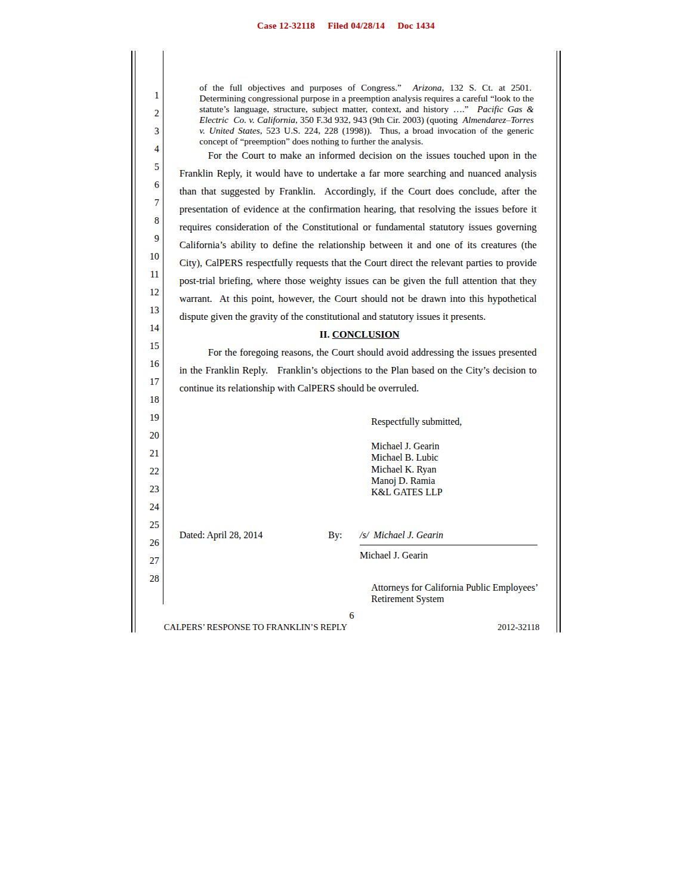Case 12-32118 Filed 04/28/14 Doc 1434
1
2
3
4
5
6
7
8
9
10
11
12
13
14
15
16
17
18
19
20
21
22
23
24
25
26
27
28
of the full objectives and purposes of Congress.” Arizona, 132 S. Ct. at 2501. Determining congressional purpose in a preemption analysis requires a careful “look to the statute’s language, structure, subject matter, context, and history ….” Pacific Gas & Electric Co. v. California, 350 F.3d 932, 943 (9th Cir. 2003) (quoting Almendarez–Torres v. United States, 523 U.S. 224, 228 (1998)). Thus, a broad invocation of the generic concept of “preemption” does nothing to further the analysis.
For the Court to make an informed decision on the issues touched upon in the Franklin Reply, it would have to undertake a far more searching and nuanced analysis than that suggested by Franklin. Accordingly, if the Court does conclude, after the presentation of evidence at the confirmation hearing, that resolving the issues before it requires consideration of the Constitutional or fundamental statutory issues governing California’s ability to define the relationship between it and one of its creatures (the City), CalPERS respectfully requests that the Court direct the relevant parties to provide post-trial briefing, where those weighty issues can be given the full attention that they warrant. At this point, however, the Court should not be drawn into this hypothetical dispute given the gravity of the constitutional and statutory issues it presents.
II. CONCLUSION
For the foregoing reasons, the Court should avoid addressing the issues presented in the Franklin Reply. Franklin’s objections to the Plan based on the City’s decision to continue its relationship with CalPERS should be overruled.
Respectfully submitted,
Michael J. Gearin
Michael B. Lubic
Michael K. Ryan
Manoj D. Ramia
K&L GATES LLP
Dated: April 28, 2014
By:
/s/ Michael J. Gearin Michael J. Gearin
Attorneys for California Public Employees’
Retirement System
6
CalPERS’ Response to Franklin’s Reply
2012-32118